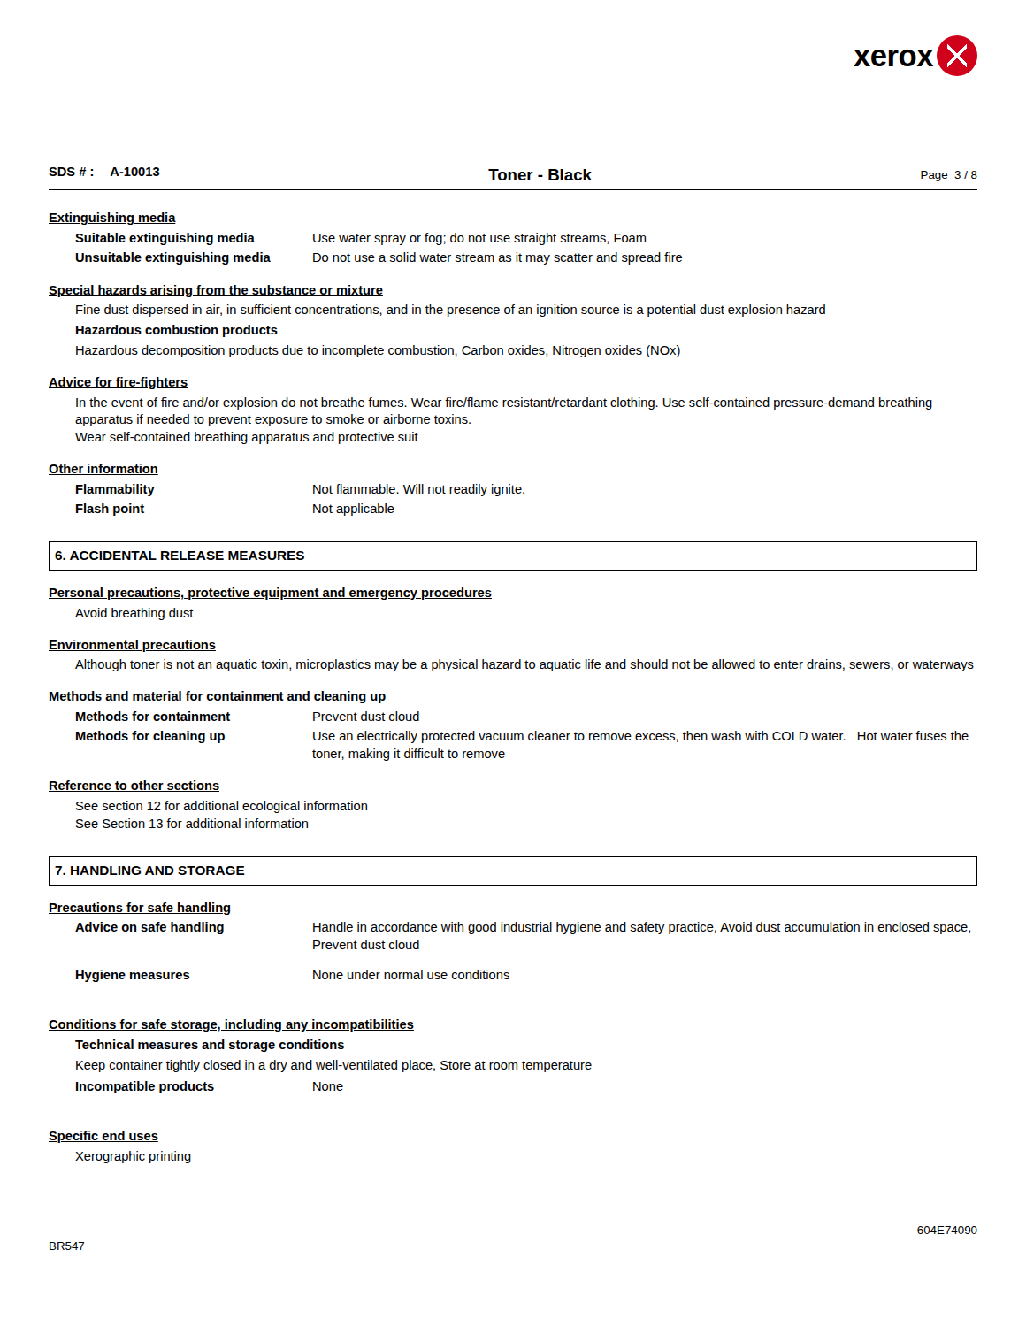xerox
SDS # : A-10013
Toner - Black
Page 3 / 8
Extinguishing media
| Suitable extinguishing media | Use water spray or fog; do not use straight streams, Foam |
| Unsuitable extinguishing media | Do not use a solid water stream as it may scatter and spread fire |
Special hazards arising from the substance or mixture
Fine dust dispersed in air, in sufficient concentrations, and in the presence of an ignition source is a potential dust explosion hazard
Hazardous combustion products
Hazardous decomposition products due to incomplete combustion, Carbon oxides, Nitrogen oxides (NOx)
Advice for fire-fighters
In the event of fire and/or explosion do not breathe fumes. Wear fire/flame resistant/retardant clothing. Use self-contained pressure-demand breathing apparatus if needed to prevent exposure to smoke or airborne toxins.
Wear self-contained breathing apparatus and protective suit
Other information
| Flammability | Not flammable. Will not readily ignite. |
| Flash point | Not applicable |
6. ACCIDENTAL RELEASE MEASURES
Personal precautions, protective equipment and emergency procedures
Avoid breathing dust
Environmental precautions
Although toner is not an aquatic toxin, microplastics may be a physical hazard to aquatic life and should not be allowed to enter drains, sewers, or waterways
Methods and material for containment and cleaning up
| Methods for containment | Prevent dust cloud |
| Methods for cleaning up | Use an electrically protected vacuum cleaner to remove excess, then wash with COLD water. Hot water fuses the toner, making it difficult to remove |
Reference to other sections
See section 12 for additional ecological information
See Section 13 for additional information
7. HANDLING AND STORAGE
Precautions for safe handling
| Advice on safe handling | Handle in accordance with good industrial hygiene and safety practice, Avoid dust accumulation in enclosed space, Prevent dust cloud |
| Hygiene measures | None under normal use conditions |
Conditions for safe storage, including any incompatibilities
Technical measures and storage conditions
Keep container tightly closed in a dry and well-ventilated place, Store at room temperature
| Incompatible products | None |
Specific end uses
Xerographic printing
604E74090
BR547